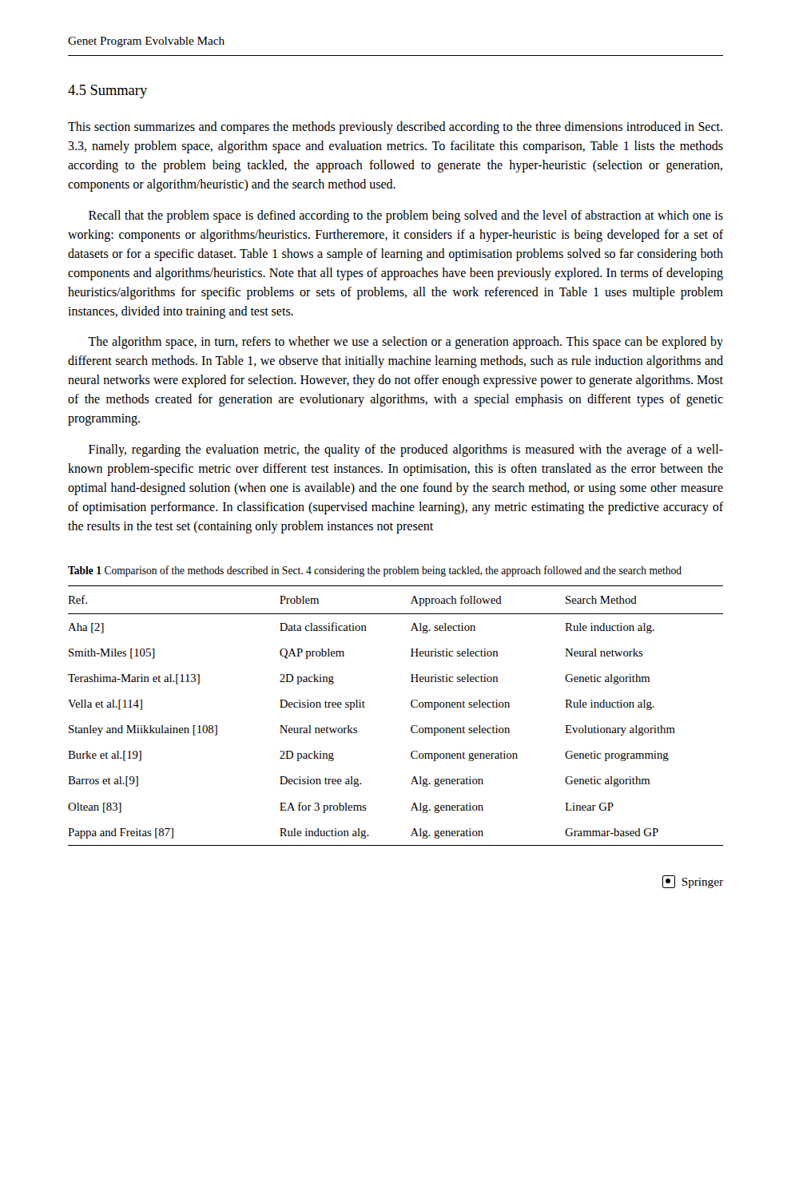Genet Program Evolvable Mach
4.5 Summary
This section summarizes and compares the methods previously described according to the three dimensions introduced in Sect. 3.3, namely problem space, algorithm space and evaluation metrics. To facilitate this comparison, Table 1 lists the methods according to the problem being tackled, the approach followed to generate the hyper-heuristic (selection or generation, components or algorithm/heuristic) and the search method used.
Recall that the problem space is defined according to the problem being solved and the level of abstraction at which one is working: components or algorithms/heuristics. Furtheremore, it considers if a hyper-heuristic is being developed for a set of datasets or for a specific dataset. Table 1 shows a sample of learning and optimisation problems solved so far considering both components and algorithms/heuristics. Note that all types of approaches have been previously explored. In terms of developing heuristics/algorithms for specific problems or sets of problems, all the work referenced in Table 1 uses multiple problem instances, divided into training and test sets.
The algorithm space, in turn, refers to whether we use a selection or a generation approach. This space can be explored by different search methods. In Table 1, we observe that initially machine learning methods, such as rule induction algorithms and neural networks were explored for selection. However, they do not offer enough expressive power to generate algorithms. Most of the methods created for generation are evolutionary algorithms, with a special emphasis on different types of genetic programming.
Finally, regarding the evaluation metric, the quality of the produced algorithms is measured with the average of a well-known problem-specific metric over different test instances. In optimisation, this is often translated as the error between the optimal hand-designed solution (when one is available) and the one found by the search method, or using some other measure of optimisation performance. In classification (supervised machine learning), any metric estimating the predictive accuracy of the results in the test set (containing only problem instances not present
Table 1 Comparison of the methods described in Sect. 4 considering the problem being tackled, the approach followed and the search method
| Ref. | Problem | Approach followed | Search Method |
| --- | --- | --- | --- |
| Aha [2] | Data classification | Alg. selection | Rule induction alg. |
| Smith-Miles [105] | QAP problem | Heuristic selection | Neural networks |
| Terashima-Marin et al.[113] | 2D packing | Heuristic selection | Genetic algorithm |
| Vella et al.[114] | Decision tree split | Component selection | Rule induction alg. |
| Stanley and Miikkulainen [108] | Neural networks | Component selection | Evolutionary algorithm |
| Burke et al.[19] | 2D packing | Component generation | Genetic programming |
| Barros et al.[9] | Decision tree alg. | Alg. generation | Genetic algorithm |
| Oltean [83] | EA for 3 problems | Alg. generation | Linear GP |
| Pappa and Freitas [87] | Rule induction alg. | Alg. generation | Grammar-based GP |
Springer